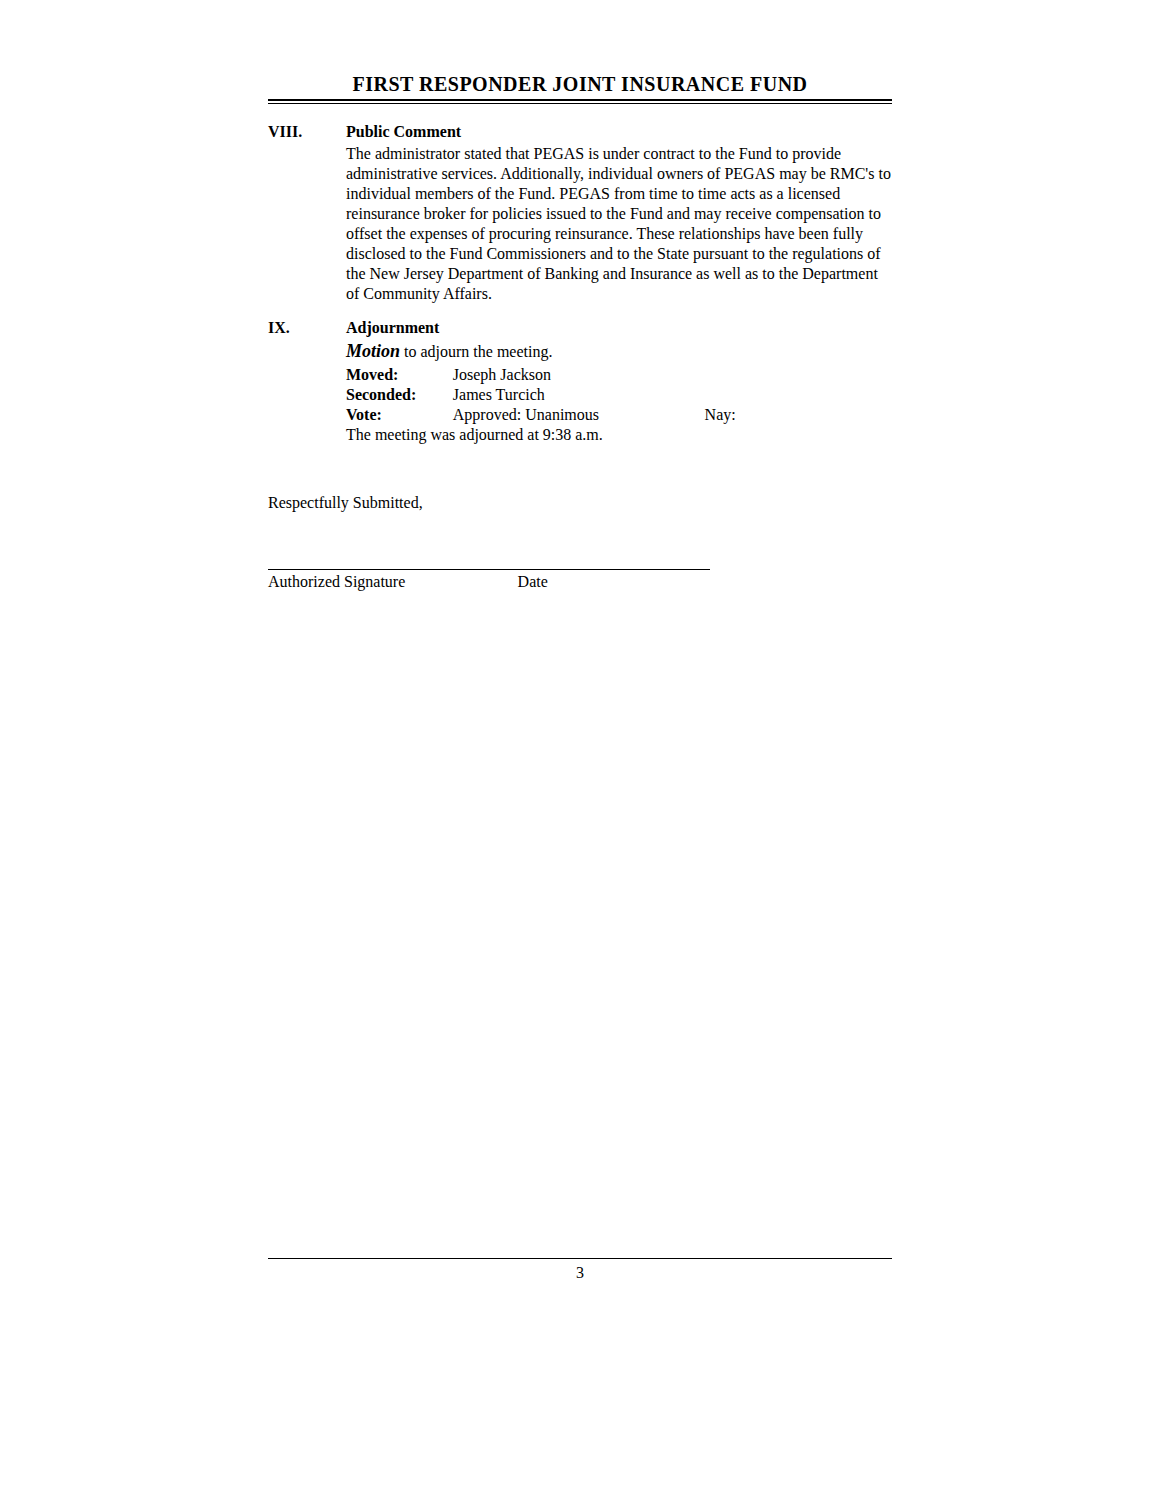FIRST RESPONDER JOINT INSURANCE FUND
VIII.
Public Comment
The administrator stated that PEGAS is under contract to the Fund to provide administrative services. Additionally, individual owners of PEGAS may be RMC's to individual members of the Fund. PEGAS from time to time acts as a licensed reinsurance broker for policies issued to the Fund and may receive compensation to offset the expenses of procuring reinsurance. These relationships have been fully disclosed to the Fund Commissioners and to the State pursuant to the regulations of the New Jersey Department of Banking and Insurance as well as to the Department of Community Affairs.
IX.
Adjournment
Motion to adjourn the meeting.
| Moved: | Joseph Jackson | |
| Seconded: | James Turcich | |
| Vote: | Approved: Unanimous | Nay: |
The meeting was adjourned at 9:38 a.m.
Respectfully Submitted,
Authorized Signature Date
3